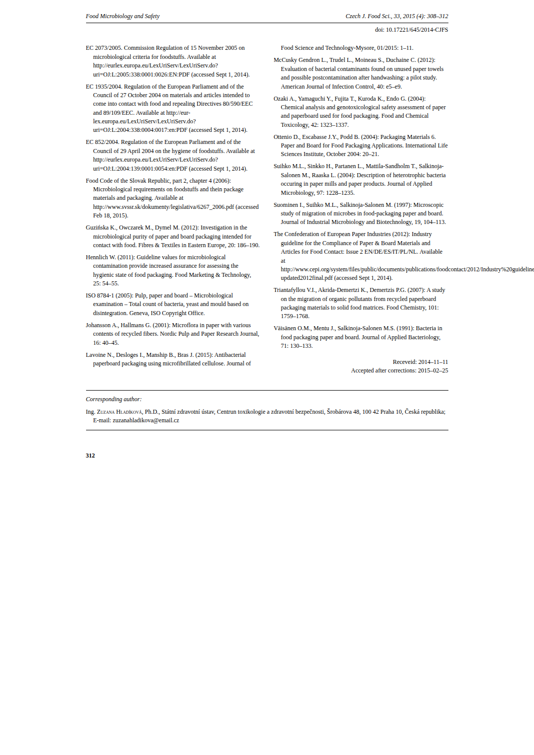Food Microbiology and Safety Czech J. Food Sci., 33, 2015 (4): 308–312
doi: 10.17221/645/2014-CJFS
EC 2073/2005. Commission Regulation of 15 November 2005 on microbiological criteria for foodstuffs. Available at http://eurlex.europa.eu/LexUriServ/LexUriServ.do?uri=OJ:L:2005:338:0001:0026:EN:PDF (accessed Sept 1, 2014).
EC 1935/2004. Regulation of the European Parliament and of the Council of 27 October 2004 on materials and articles intended to come into contact with food and repealing Directives 80/590/EEC and 89/109/EEC. Available at http://eur-lex.europa.eu/LexUriServ/LexUriServ.do?uri=OJ:L:2004:338:0004:0017:en:PDF (accessed Sept 1, 2014).
EC 852/2004. Regulation of the European Parliament and of the Council of 29 April 2004 on the hygiene of foodstuffs. Available at http://eurlex.europa.eu/LexUriServ/LexUriServ.do?uri=OJ:L:2004:139:0001:0054:en:PDF (accessed Sept 1, 2014).
Food Code of the Slovak Republic, part 2, chapter 4 (2006): Microbiological requirements on foodstuffs and thein package materials and packaging. Available at http://www.svssr.sk/dokumenty/legislativa/6267_2006.pdf (accessed Feb 18, 2015).
Guzińska K., Owczarek M., Dymel M. (2012): Investigation in the microbiological purity of paper and board packaging intended for contact with food. Fibres & Textiles in Eastern Europe, 20: 186–190.
Hennlich W. (2011): Guideline values for microbiological contamination provide increased assurance for assessing the hygienic state of food packaging. Food Marketing & Technology, 25: 54–55.
ISO 8784-1 (2005): Pulp, paper and board – Microbiological examination – Total count of bacteria, yeast and mould based on disintegration. Geneva, ISO Copyright Office.
Johansson A., Hallmans G. (2001): Microflora in paper with various contents of recycled fibers. Nordic Pulp and Paper Research Journal, 16: 40–45.
Lavoine N., Desloges I., Manship B., Bras J. (2015): Antibacterial paperboard packaging using microfibrillated cellulose. Journal of Food Science and Technology-Mysore, 01/2015: 1–11.
McCusky Gendron L., Trudel L., Moineau S., Duchaine C. (2012): Evaluation of bacterial contaminants found on unused paper towels and possible postcontamination after handwashing: a pilot study. American Journal of Infection Control, 40: e5–e9.
Ozaki A., Yamaguchi Y., Fujita T., Kuroda K., Endo G. (2004): Chemical analysis and genotoxicological safety assessment of paper and paperboard used for food packaging. Food and Chemical Toxicology, 42: 1323–1337.
Ottenio D., Escabasse J.Y., Podd B. (2004): Packaging Materials 6. Paper and Board for Food Packaging Applications. International Life Sciences Institute, October 2004: 20–21.
Suihko M.L., Sinkko H., Partanen L., Mattila-Sandholm T., Salkinoja-Salonen M., Raaska L. (2004): Description of heterotrophic bacteria occuring in paper mills and paper products. Journal of Applied Microbiology, 97: 1228–1235.
Suominen I., Suihko M.L., Salkinoja-Salonen M. (1997): Microscopic study of migration of microbes in food-packaging paper and board. Journal of Industrial Microbiology and Biotechnology, 19, 104–113.
The Confederation of European Paper Industries (2012): Industry guideline for the Compliance of Paper & Board Materials and Articles for Food Contact: Issue 2 EN/DE/ES/IT/PL/NL. Available at http://www.cepi.org/system/files/public/documents/publications/foodcontact/2012/Industry%20guideline-updated2012final.pdf (accessed Sept 1, 2014).
Triantafyllou V.I., Akrida-Demertzi K., Demertzis P.G. (2007): A study on the migration of organic pollutants from recycled paperboard packaging materials to solid food matrices. Food Chemistry, 101: 1759–1768.
Väisänen O.M., Mentu J., Salkinoja-Salonen M.S. (1991): Bacteria in food packaging paper and board. Journal of Applied Bacteriology, 71: 130–133.
Receveid: 2014–11–11
Accepted after corrections: 2015–02–25
Corresponding author:
Ing. Zuzana Hladíková, Ph.D., Státní zdravotní ústav, Centrun toxikologie a zdravotní bezpečnosti, Šrobárova 48, 100 42 Praha 10, Česká republika; E-mail: zuzanahladikova@email.cz
312